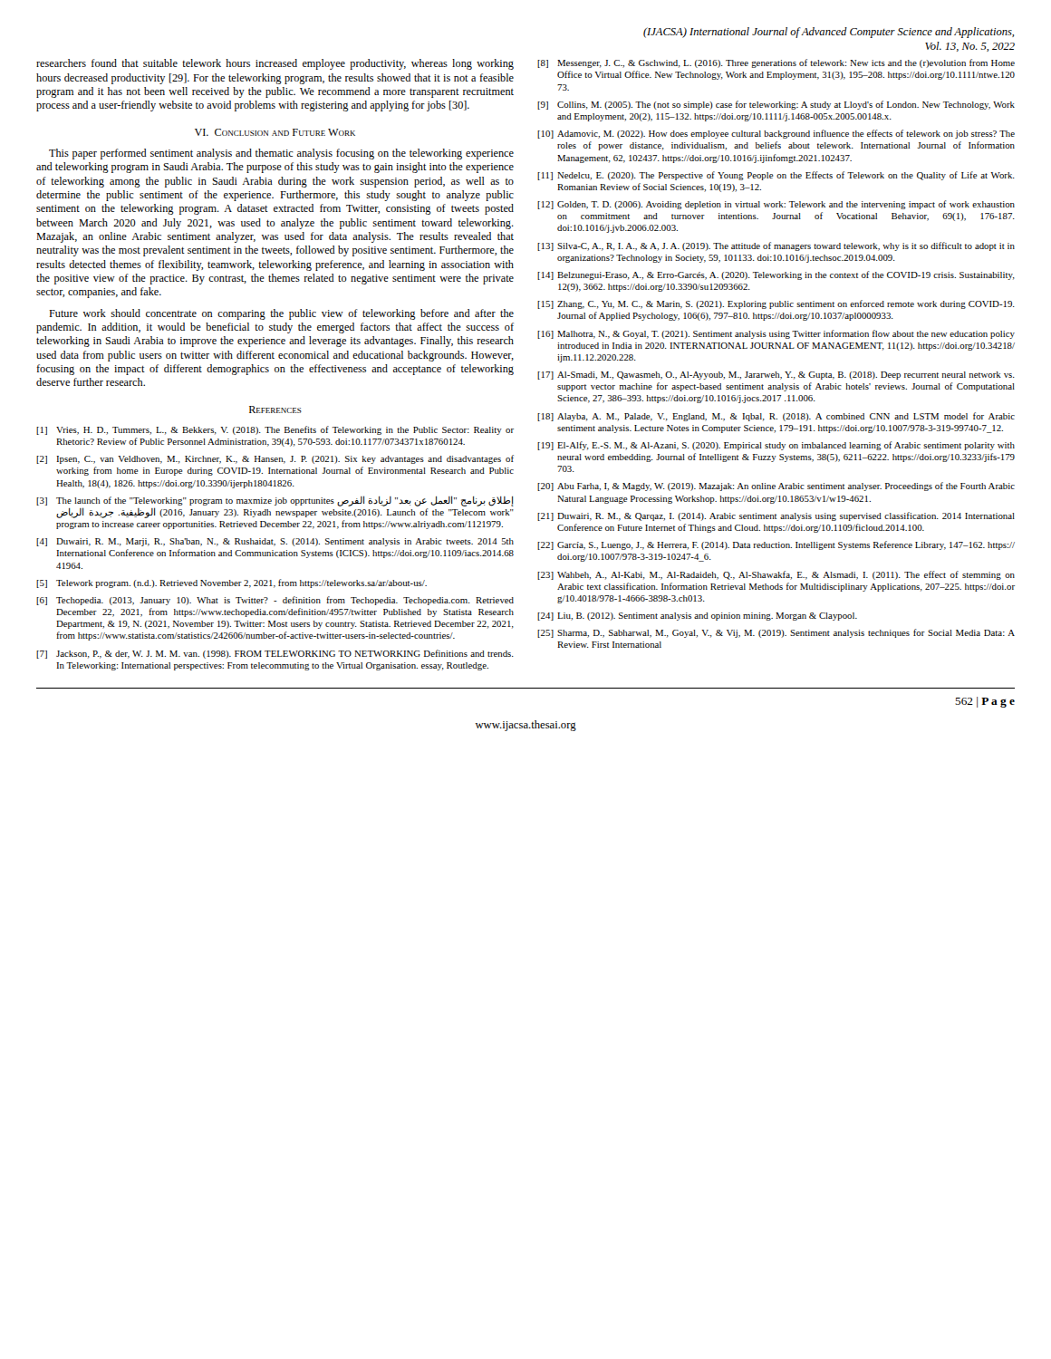(IJACSA) International Journal of Advanced Computer Science and Applications, Vol. 13, No. 5, 2022
researchers found that suitable telework hours increased employee productivity, whereas long working hours decreased productivity [29]. For the teleworking program, the results showed that it is not a feasible program and it has not been well received by the public. We recommend a more transparent recruitment process and a user-friendly website to avoid problems with registering and applying for jobs [30].
VI. Conclusion and Future Work
This paper performed sentiment analysis and thematic analysis focusing on the teleworking experience and teleworking program in Saudi Arabia. The purpose of this study was to gain insight into the experience of teleworking among the public in Saudi Arabia during the work suspension period, as well as to determine the public sentiment of the experience. Furthermore, this study sought to analyze public sentiment on the teleworking program. A dataset extracted from Twitter, consisting of tweets posted between March 2020 and July 2021, was used to analyze the public sentiment toward teleworking. Mazajak, an online Arabic sentiment analyzer, was used for data analysis. The results revealed that neutrality was the most prevalent sentiment in the tweets, followed by positive sentiment. Furthermore, the results detected themes of flexibility, teamwork, teleworking preference, and learning in association with the positive view of the practice. By contrast, the themes related to negative sentiment were the private sector, companies, and fake.
Future work should concentrate on comparing the public view of teleworking before and after the pandemic. In addition, it would be beneficial to study the emerged factors that affect the success of teleworking in Saudi Arabia to improve the experience and leverage its advantages. Finally, this research used data from public users on twitter with different economical and educational backgrounds. However, focusing on the impact of different demographics on the effectiveness and acceptance of teleworking deserve further research.
References
[1] Vries, H. D., Tummers, L., & Bekkers, V. (2018). The Benefits of Teleworking in the Public Sector: Reality or Rhetoric? Review of Public Personnel Administration, 39(4), 570-593. doi:10.1177/0734371x18760124.
[2] Ipsen, C., van Veldhoven, M., Kirchner, K., & Hansen, J. P. (2021). Six key advantages and disadvantages of working from home in Europe during COVID-19. International Journal of Environmental Research and Public Health, 18(4), 1826. https://doi.org/10.3390/ijerph18041826.
[3] The launch of the "Teleworking" program to maxmize job opprtunites إطلاق برنامج "العمل عن بعد" لزيادة الفرص الوظيفية. جريدة الرياض (2016, January 23). Riyadh newspaper website.(2016). Launch of the "Telecom work" program to increase career opportunities. Retrieved December 22, 2021, from https://www.alriyadh.com/1121979.
[4] Duwairi, R. M., Marji, R., Sha'ban, N., & Rushaidat, S. (2014). Sentiment analysis in Arabic tweets. 2014 5th International Conference on Information and Communication Systems (ICICS). https://doi.org/10.1109/iacs.2014.6841964.
[5] Telework program. (n.d.). Retrieved November 2, 2021, from https://teleworks.sa/ar/about-us/.
[6] Techopedia. (2013, January 10). What is Twitter? - definition from Techopedia. Techopedia.com. Retrieved December 22, 2021, from https://www.techopedia.com/definition/4957/twitter Published by Statista Research Department, & 19, N. (2021, November 19). Twitter: Most users by country. Statista. Retrieved December 22, 2021, from https://www.statista.com/statistics/242606/number-of-active-twitter-users-in-selected-countries/.
[7] Jackson, P., & der, W. J. M. M. van. (1998). FROM TELEWORKING TO NETWORKING Definitions and trends. In Teleworking: International perspectives: From telecommuting to the Virtual Organisation. essay, Routledge.
[8] Messenger, J. C., & Gschwind, L. (2016). Three generations of telework: New icts and the (r)evolution from Home Office to Virtual Office. New Technology, Work and Employment, 31(3), 195–208. https://doi.org/10.1111/ntwe.12073.
[9] Collins, M. (2005). The (not so simple) case for teleworking: A study at Lloyd's of London. New Technology, Work and Employment, 20(2), 115–132. https://doi.org/10.1111/j.1468-005x.2005.00148.x.
[10] Adamovic, M. (2022). How does employee cultural background influence the effects of telework on job stress? The roles of power distance, individualism, and beliefs about telework. International Journal of Information Management, 62, 102437. https://doi.org/10.1016/j.ijinfomgt.2021.102437.
[11] Nedelcu, E. (2020). The Perspective of Young People on the Effects of Telework on the Quality of Life at Work. Romanian Review of Social Sciences, 10(19), 3–12.
[12] Golden, T. D. (2006). Avoiding depletion in virtual work: Telework and the intervening impact of work exhaustion on commitment and turnover intentions. Journal of Vocational Behavior, 69(1), 176-187. doi:10.1016/j.jvb.2006.02.003.
[13] Silva-C, A., R, I. A., & A, J. A. (2019). The attitude of managers toward telework, why is it so difficult to adopt it in organizations? Technology in Society, 59, 101133. doi:10.1016/j.techsoc.2019.04.009.
[14] Belzunegui-Eraso, A., & Erro-Garcés, A. (2020). Teleworking in the context of the COVID-19 crisis. Sustainability, 12(9), 3662. https://doi.org/10.3390/su12093662.
[15] Zhang, C., Yu, M. C., & Marin, S. (2021). Exploring public sentiment on enforced remote work during COVID-19. Journal of Applied Psychology, 106(6), 797–810. https://doi.org/10.1037/apl0000933.
[16] Malhotra, N., & Goyal, T. (2021). Sentiment analysis using Twitter information flow about the new education policy introduced in India in 2020. INTERNATIONAL JOURNAL OF MANAGEMENT, 11(12). https://doi.org/10.34218/ijm.11.12.2020.228.
[17] Al-Smadi, M., Qawasmeh, O., Al-Ayyoub, M., Jararweh, Y., & Gupta, B. (2018). Deep recurrent neural network vs. support vector machine for aspect-based sentiment analysis of Arabic hotels' reviews. Journal of Computational Science, 27, 386–393. https://doi.org/10.1016/j.jocs.2017 .11.006.
[18] Alayba, A. M., Palade, V., England, M., & Iqbal, R. (2018). A combined CNN and LSTM model for Arabic sentiment analysis. Lecture Notes in Computer Science, 179–191. https://doi.org/10.1007/978-3-319-99740-7_12.
[19] El-Alfy, E.-S. M., & Al-Azani, S. (2020). Empirical study on imbalanced learning of Arabic sentiment polarity with neural word embedding. Journal of Intelligent & Fuzzy Systems, 38(5), 6211–6222. https://doi.org/10.3233/jifs-179703.
[20] Abu Farha, I, & Magdy, W. (2019). Mazajak: An online Arabic sentiment analyser. Proceedings of the Fourth Arabic Natural Language Processing Workshop. https://doi.org/10.18653/v1/w19-4621.
[21] Duwairi, R. M., & Qarqaz, I. (2014). Arabic sentiment analysis using supervised classification. 2014 International Conference on Future Internet of Things and Cloud. https://doi.org/10.1109/ficloud.2014.100.
[22] García, S., Luengo, J., & Herrera, F. (2014). Data reduction. Intelligent Systems Reference Library, 147–162. https://doi.org/10.1007/978-3-319-10247-4_6.
[23] Wahbeh, A., Al-Kabi, M., Al-Radaideh, Q., Al-Shawakfa, E., & Alsmadi, I. (2011). The effect of stemming on Arabic text classification. Information Retrieval Methods for Multidisciplinary Applications, 207–225. https://doi.org/10.4018/978-1-4666-3898-3.ch013.
[24] Liu, B. (2012). Sentiment analysis and opinion mining. Morgan & Claypool.
[25] Sharma, D., Sabharwal, M., Goyal, V., & Vij, M. (2019). Sentiment analysis techniques for Social Media Data: A Review. First International
562 | P a g e
www.ijacsa.thesai.org